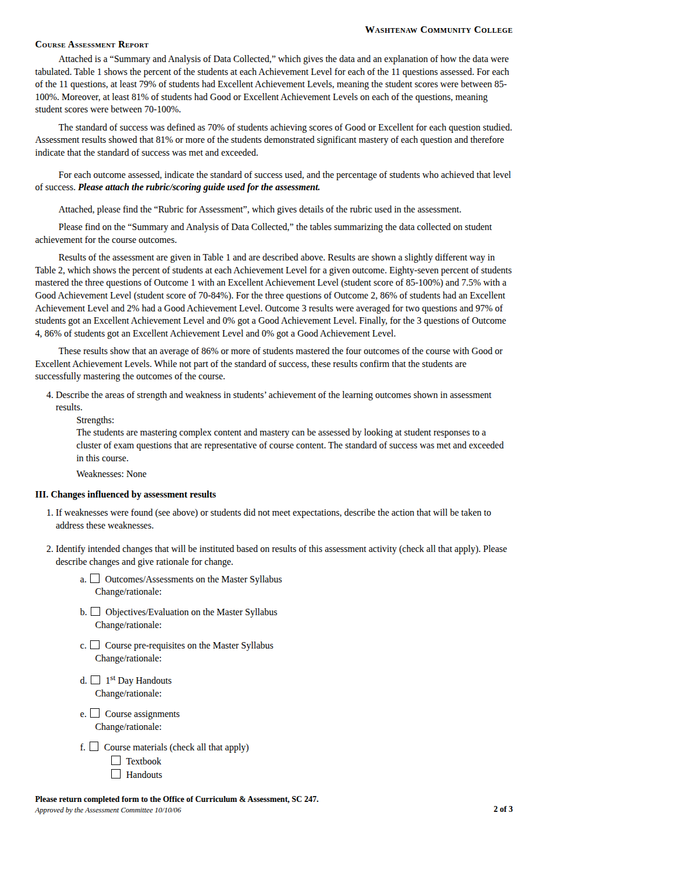Washtenaw Community College
Course Assessment Report
Attached is a “Summary and Analysis of Data Collected,” which gives the data and an explanation of how the data were tabulated. Table 1 shows the percent of the students at each Achievement Level for each of the 11 questions assessed. For each of the 11 questions, at least 79% of students had Excellent Achievement Levels, meaning the student scores were between 85-100%. Moreover, at least 81% of students had Good or Excellent Achievement Levels on each of the questions, meaning student scores were between 70-100%.
The standard of success was defined as 70% of students achieving scores of Good or Excellent for each question studied. Assessment results showed that 81% or more of the students demonstrated significant mastery of each question and therefore indicate that the standard of success was met and exceeded.
For each outcome assessed, indicate the standard of success used, and the percentage of students who achieved that level of success. Please attach the rubric/scoring guide used for the assessment.
Attached, please find the “Rubric for Assessment”, which gives details of the rubric used in the assessment.
Please find on the “Summary and Analysis of Data Collected,” the tables summarizing the data collected on student achievement for the course outcomes.
Results of the assessment are given in Table 1 and are described above. Results are shown a slightly different way in Table 2, which shows the percent of students at each Achievement Level for a given outcome. Eighty-seven percent of students mastered the three questions of Outcome 1 with an Excellent Achievement Level (student score of 85-100%) and 7.5% with a Good Achievement Level (student score of 70-84%). For the three questions of Outcome 2, 86% of students had an Excellent Achievement Level and 2% had a Good Achievement Level. Outcome 3 results were averaged for two questions and 97% of students got an Excellent Achievement Level and 0% got a Good Achievement Level. Finally, for the 3 questions of Outcome 4, 86% of students got an Excellent Achievement Level and 0% got a Good Achievement Level.
These results show that an average of 86% or more of students mastered the four outcomes of the course with Good or Excellent Achievement Levels. While not part of the standard of success, these results confirm that the students are successfully mastering the outcomes of the course.
Describe the areas of strength and weakness in students’ achievement of the learning outcomes shown in assessment results.
Strengths:
The students are mastering complex content and mastery can be assessed by looking at student responses to a cluster of exam questions that are representative of course content. The standard of success was met and exceeded in this course.
Weaknesses: None
III. Changes influenced by assessment results
If weaknesses were found (see above) or students did not meet expectations, describe the action that will be taken to address these weaknesses.
Identify intended changes that will be instituted based on results of this assessment activity (check all that apply). Please describe changes and give rationale for change.
a. Outcomes/Assessments on the Master Syllabus Change/rationale:
b. Objectives/Evaluation on the Master Syllabus Change/rationale:
c. Course pre-requisites on the Master Syllabus Change/rationale:
d. 1st Day Handouts Change/rationale:
e. Course assignments Change/rationale:
f. Course materials (check all that apply)
Textbook
Handouts
Please return completed form to the Office of Curriculum & Assessment, SC 247.
Approved by the Assessment Committee 10/10/06
2 of 3